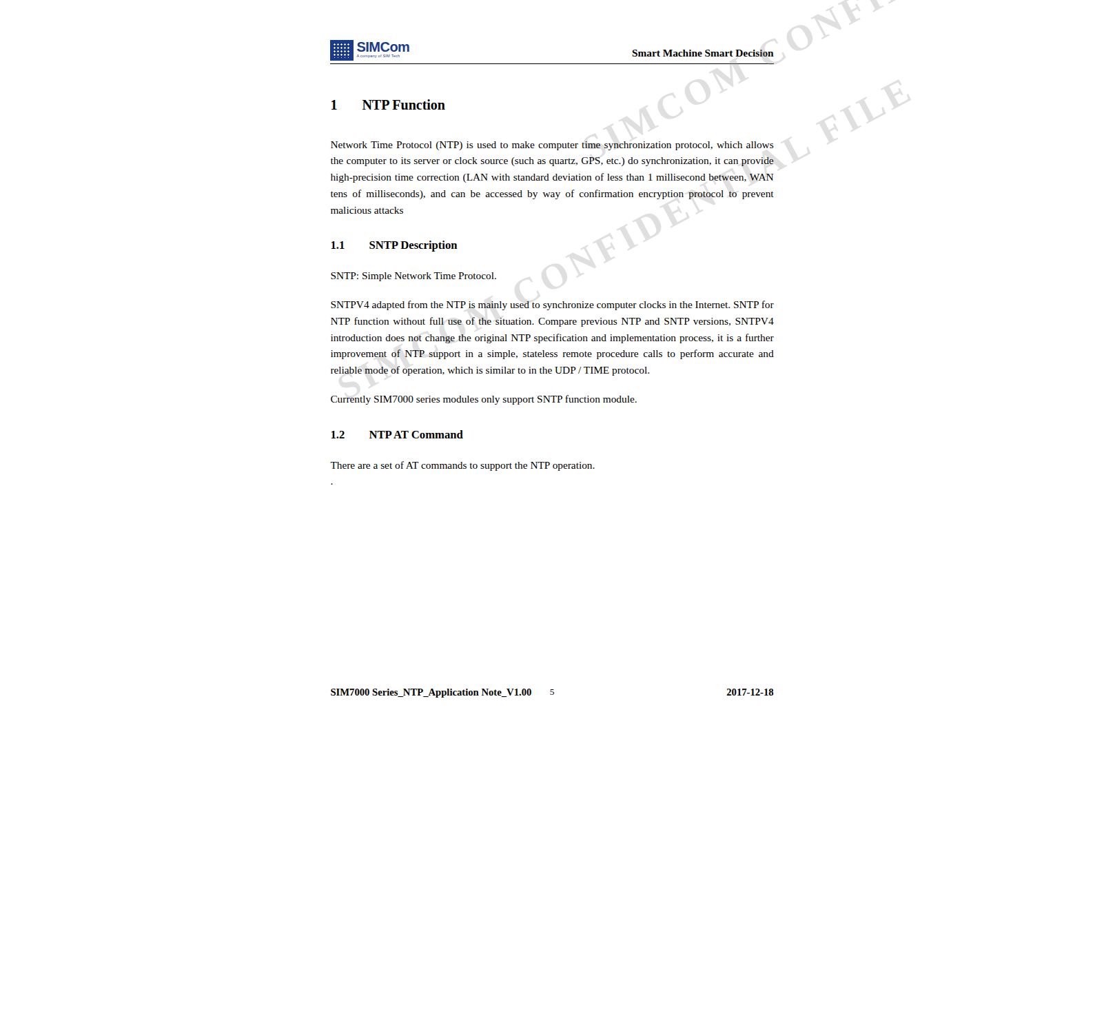SIMCom A company of SIM Tech
Smart Machine Smart Decision
SIMCOM CONFIDENTIAL FILE
SIMCOM CONFIDENTIAL FILE
1 NTP Function
Network Time Protocol (NTP) is used to make computer time synchronization protocol, which allows the computer to its server or clock source (such as quartz, GPS, etc.) do synchronization, it can provide high-precision time correction (LAN with standard deviation of less than 1 millisecond between, WAN tens of milliseconds), and can be accessed by way of confirmation encryption protocol to prevent malicious attacks
1.1 SNTP Description
SNTP: Simple Network Time Protocol.
SNTPV4 adapted from the NTP is mainly used to synchronize computer clocks in the Internet. SNTP for NTP function without full use of the situation. Compare previous NTP and SNTP versions, SNTPV4 introduction does not change the original NTP specification and implementation process, it is a further improvement of NTP support in a simple, stateless remote procedure calls to perform accurate and reliable mode of operation, which is similar to in the UDP / TIME protocol.
Currently SIM7000 series modules only support SNTP function module.
1.2 NTP AT Command
There are a set of AT commands to support the NTP operation.
.
SIM7000 Series_NTP_Application Note_V1.00 5 2017-12-18